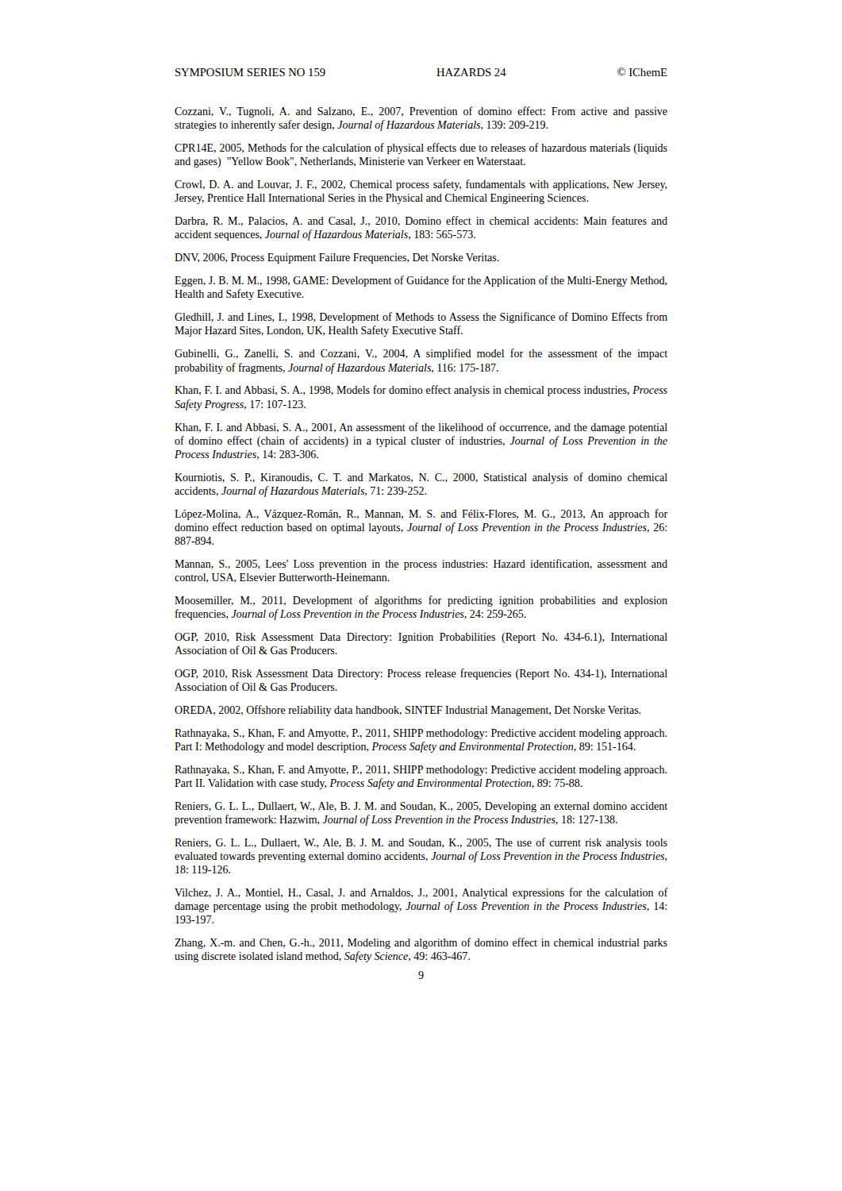SYMPOSIUM SERIES NO 159 HAZARDS 24 © IChemE
Cozzani, V., Tugnoli, A. and Salzano, E., 2007, Prevention of domino effect: From active and passive strategies to inherently safer design, Journal of Hazardous Materials, 139: 209-219.
CPR14E, 2005, Methods for the calculation of physical effects due to releases of hazardous materials (liquids and gases) "Yellow Book", Netherlands, Ministerie van Verkeer en Waterstaat.
Crowl, D. A. and Louvar, J. F., 2002, Chemical process safety, fundamentals with applications, New Jersey, Jersey, Prentice Hall International Series in the Physical and Chemical Engineering Sciences.
Darbra, R. M., Palacios, A. and Casal, J., 2010, Domino effect in chemical accidents: Main features and accident sequences, Journal of Hazardous Materials, 183: 565-573.
DNV, 2006, Process Equipment Failure Frequencies, Det Norske Veritas.
Eggen, J. B. M. M., 1998, GAME: Development of Guidance for the Application of the Multi-Energy Method, Health and Safety Executive.
Gledhill, J. and Lines, I., 1998, Development of Methods to Assess the Significance of Domino Effects from Major Hazard Sites, London, UK, Health Safety Executive Staff.
Gubinelli, G., Zanelli, S. and Cozzani, V., 2004, A simplified model for the assessment of the impact probability of fragments, Journal of Hazardous Materials, 116: 175-187.
Khan, F. I. and Abbasi, S. A., 1998, Models for domino effect analysis in chemical process industries, Process Safety Progress, 17: 107-123.
Khan, F. I. and Abbasi, S. A., 2001, An assessment of the likelihood of occurrence, and the damage potential of domino effect (chain of accidents) in a typical cluster of industries, Journal of Loss Prevention in the Process Industries, 14: 283-306.
Kourniotis, S. P., Kiranoudis, C. T. and Markatos, N. C., 2000, Statistical analysis of domino chemical accidents, Journal of Hazardous Materials, 71: 239-252.
López-Molina, A., Vázquez-Román, R., Mannan, M. S. and Félix-Flores, M. G., 2013, An approach for domino effect reduction based on optimal layouts, Journal of Loss Prevention in the Process Industries, 26: 887-894.
Mannan, S., 2005, Lees' Loss prevention in the process industries: Hazard identification, assessment and control, USA, Elsevier Butterworth-Heinemann.
Moosemiller, M., 2011, Development of algorithms for predicting ignition probabilities and explosion frequencies, Journal of Loss Prevention in the Process Industries, 24: 259-265.
OGP, 2010, Risk Assessment Data Directory: Ignition Probabilities (Report No. 434-6.1), International Association of Oil & Gas Producers.
OGP, 2010, Risk Assessment Data Directory: Process release frequencies (Report No. 434-1), International Association of Oil & Gas Producers.
OREDA, 2002, Offshore reliability data handbook, SINTEF Industrial Management, Det Norske Veritas.
Rathnayaka, S., Khan, F. and Amyotte, P., 2011, SHIPP methodology: Predictive accident modeling approach. Part I: Methodology and model description, Process Safety and Environmental Protection, 89: 151-164.
Rathnayaka, S., Khan, F. and Amyotte, P., 2011, SHIPP methodology: Predictive accident modeling approach. Part II. Validation with case study, Process Safety and Environmental Protection, 89: 75-88.
Reniers, G. L. L., Dullaert, W., Ale, B. J. M. and Soudan, K., 2005, Developing an external domino accident prevention framework: Hazwim, Journal of Loss Prevention in the Process Industries, 18: 127-138.
Reniers, G. L. L., Dullaert, W., Ale, B. J. M. and Soudan, K., 2005, The use of current risk analysis tools evaluated towards preventing external domino accidents, Journal of Loss Prevention in the Process Industries, 18: 119-126.
Vilchez, J. A., Montiel, H., Casal, J. and Arnaldos, J., 2001, Analytical expressions for the calculation of damage percentage using the probit methodology, Journal of Loss Prevention in the Process Industries, 14: 193-197.
Zhang, X.-m. and Chen, G.-h., 2011, Modeling and algorithm of domino effect in chemical industrial parks using discrete isolated island method, Safety Science, 49: 463-467.
9